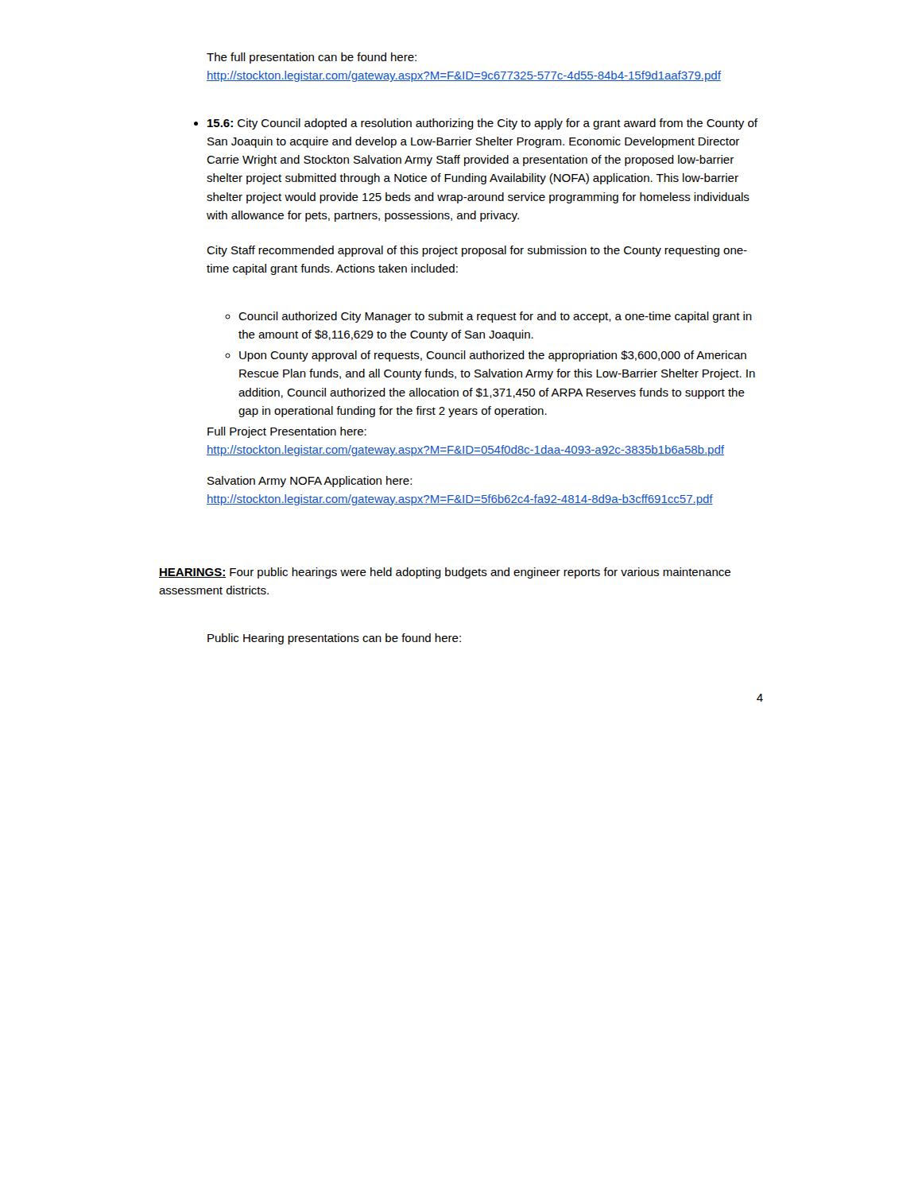The full presentation can be found here:
http://stockton.legistar.com/gateway.aspx?M=F&ID=9c677325-577c-4d55-84b4-15f9d1aaf379.pdf
15.6: City Council adopted a resolution authorizing the City to apply for a grant award from the County of San Joaquin to acquire and develop a Low-Barrier Shelter Program. Economic Development Director Carrie Wright and Stockton Salvation Army Staff provided a presentation of the proposed low-barrier shelter project submitted through a Notice of Funding Availability (NOFA) application. This low-barrier shelter project would provide 125 beds and wrap-around service programming for homeless individuals with allowance for pets, partners, possessions, and privacy.
City Staff recommended approval of this project proposal for submission to the County requesting one-time capital grant funds. Actions taken included:
Council authorized City Manager to submit a request for and to accept, a one-time capital grant in the amount of $8,116,629 to the County of San Joaquin.
Upon County approval of requests, Council authorized the appropriation $3,600,000 of American Rescue Plan funds, and all County funds, to Salvation Army for this Low-Barrier Shelter Project. In addition, Council authorized the allocation of $1,371,450 of ARPA Reserves funds to support the gap in operational funding for the first 2 years of operation.
Full Project Presentation here:
http://stockton.legistar.com/gateway.aspx?M=F&ID=054f0d8c-1daa-4093-a92c-3835b1b6a58b.pdf
Salvation Army NOFA Application here:
http://stockton.legistar.com/gateway.aspx?M=F&ID=5f6b62c4-fa92-4814-8d9a-b3cff691cc57.pdf
HEARINGS: Four public hearings were held adopting budgets and engineer reports for various maintenance assessment districts.
Public Hearing presentations can be found here:
4